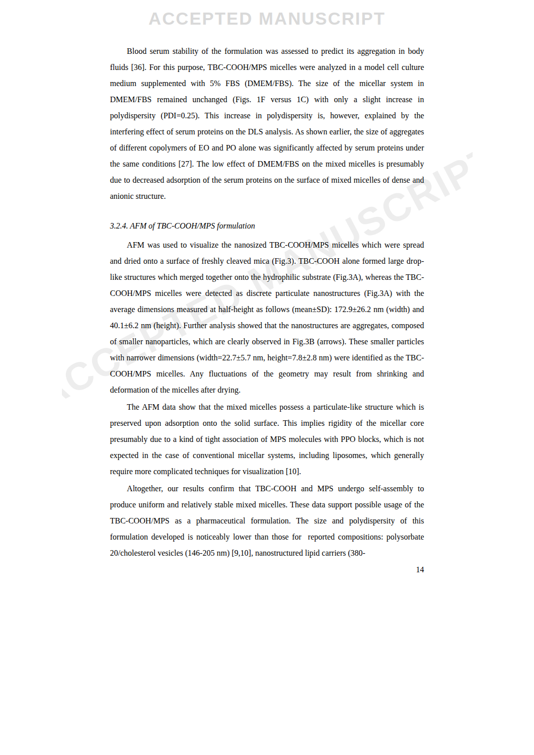ACCEPTED MANUSCRIPT
ACCEPTED MANUSCRIPT
Blood serum stability of the formulation was assessed to predict its aggregation in body fluids [36]. For this purpose, TBC-COOH/MPS micelles were analyzed in a model cell culture medium supplemented with 5% FBS (DMEM/FBS). The size of the micellar system in DMEM/FBS remained unchanged (Figs. 1F versus 1C) with only a slight increase in polydispersity (PDI=0.25). This increase in polydispersity is, however, explained by the interfering effect of serum proteins on the DLS analysis. As shown earlier, the size of aggregates of different copolymers of EO and PO alone was significantly affected by serum proteins under the same conditions [27]. The low effect of DMEM/FBS on the mixed micelles is presumably due to decreased adsorption of the serum proteins on the surface of mixed micelles of dense and anionic structure.
3.2.4. AFM of TBC-COOH/MPS formulation
AFM was used to visualize the nanosized TBC-COOH/MPS micelles which were spread and dried onto a surface of freshly cleaved mica (Fig.3). TBC-COOH alone formed large drop-like structures which merged together onto the hydrophilic substrate (Fig.3A), whereas the TBC-COOH/MPS micelles were detected as discrete particulate nanostructures (Fig.3A) with the average dimensions measured at half-height as follows (mean±SD): 172.9±26.2 nm (width) and 40.1±6.2 nm (height). Further analysis showed that the nanostructures are aggregates, composed of smaller nanoparticles, which are clearly observed in Fig.3B (arrows). These smaller particles with narrower dimensions (width=22.7±5.7 nm, height=7.8±2.8 nm) were identified as the TBC-COOH/MPS micelles. Any fluctuations of the geometry may result from shrinking and deformation of the micelles after drying.
The AFM data show that the mixed micelles possess a particulate-like structure which is preserved upon adsorption onto the solid surface. This implies rigidity of the micellar core presumably due to a kind of tight association of MPS molecules with PPO blocks, which is not expected in the case of conventional micellar systems, including liposomes, which generally require more complicated techniques for visualization [10].
Altogether, our results confirm that TBC-COOH and MPS undergo self-assembly to produce uniform and relatively stable mixed micelles. These data support possible usage of the TBC-COOH/MPS as a pharmaceutical formulation. The size and polydispersity of this formulation developed is noticeably lower than those for reported compositions: polysorbate 20/cholesterol vesicles (146-205 nm) [9,10], nanostructured lipid carriers (380-
14